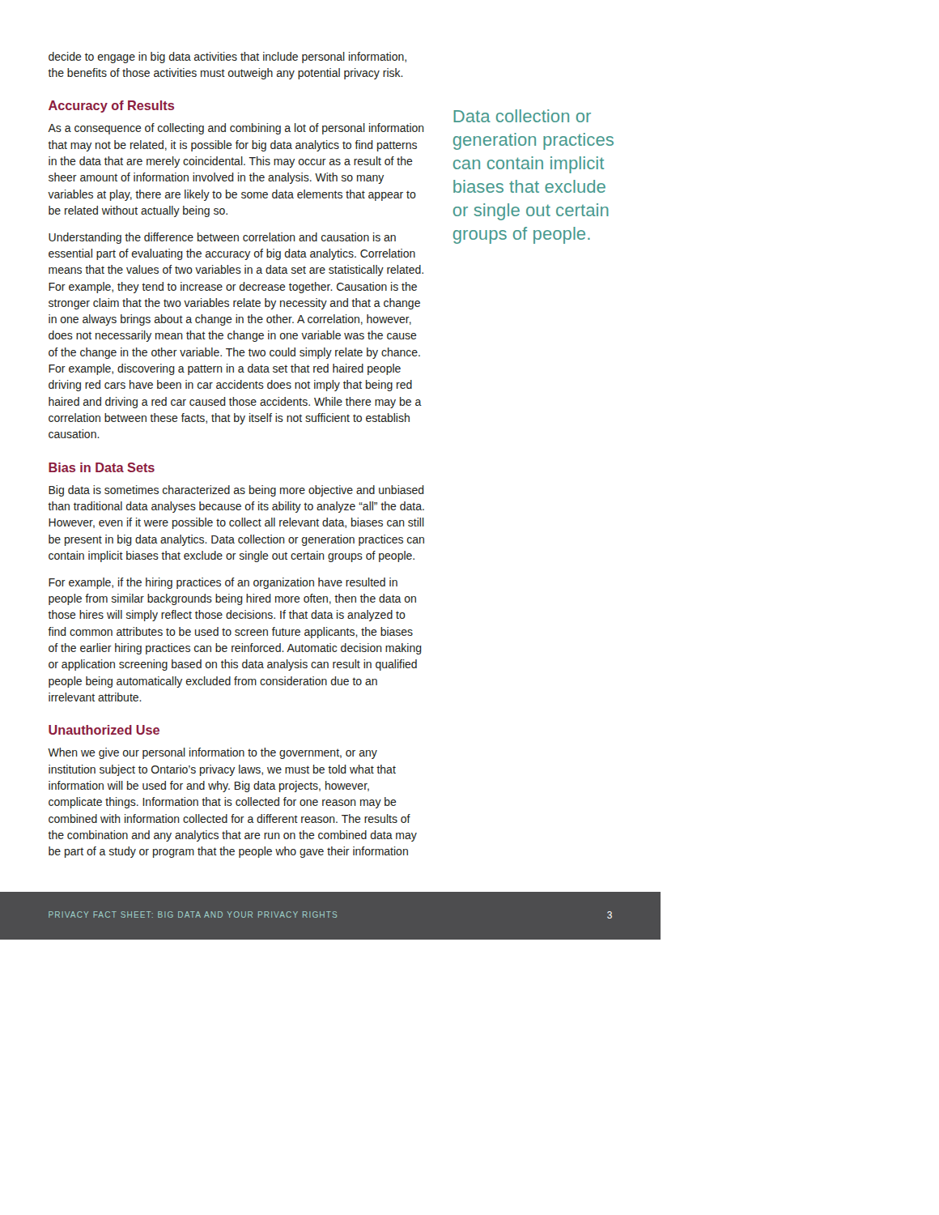decide to engage in big data activities that include personal information, the benefits of those activities must outweigh any potential privacy risk.
Accuracy of Results
As a consequence of collecting and combining a lot of personal information that may not be related, it is possible for big data analytics to find patterns in the data that are merely coincidental. This may occur as a result of the sheer amount of information involved in the analysis. With so many variables at play, there are likely to be some data elements that appear to be related without actually being so.
Understanding the difference between correlation and causation is an essential part of evaluating the accuracy of big data analytics. Correlation means that the values of two variables in a data set are statistically related. For example, they tend to increase or decrease together. Causation is the stronger claim that the two variables relate by necessity and that a change in one always brings about a change in the other. A correlation, however, does not necessarily mean that the change in one variable was the cause of the change in the other variable. The two could simply relate by chance. For example, discovering a pattern in a data set that red haired people driving red cars have been in car accidents does not imply that being red haired and driving a red car caused those accidents. While there may be a correlation between these facts, that by itself is not sufficient to establish causation.
Bias in Data Sets
Big data is sometimes characterized as being more objective and unbiased than traditional data analyses because of its ability to analyze “all” the data. However, even if it were possible to collect all relevant data, biases can still be present in big data analytics. Data collection or generation practices can contain implicit biases that exclude or single out certain groups of people.
For example, if the hiring practices of an organization have resulted in people from similar backgrounds being hired more often, then the data on those hires will simply reflect those decisions. If that data is analyzed to find common attributes to be used to screen future applicants, the biases of the earlier hiring practices can be reinforced. Automatic decision making or application screening based on this data analysis can result in qualified people being automatically excluded from consideration due to an irrelevant attribute.
Unauthorized Use
When we give our personal information to the government, or any institution subject to Ontario’s privacy laws, we must be told what that information will be used for and why. Big data projects, however, complicate things. Information that is collected for one reason may be combined with information collected for a different reason. The results of the combination and any analytics that are run on the combined data may be part of a study or program that the people who gave their information
Data collection or generation practices can contain implicit biases that exclude or single out certain groups of people.
Privacy Fact Sheet: Big Data and Your Privacy Rights
3